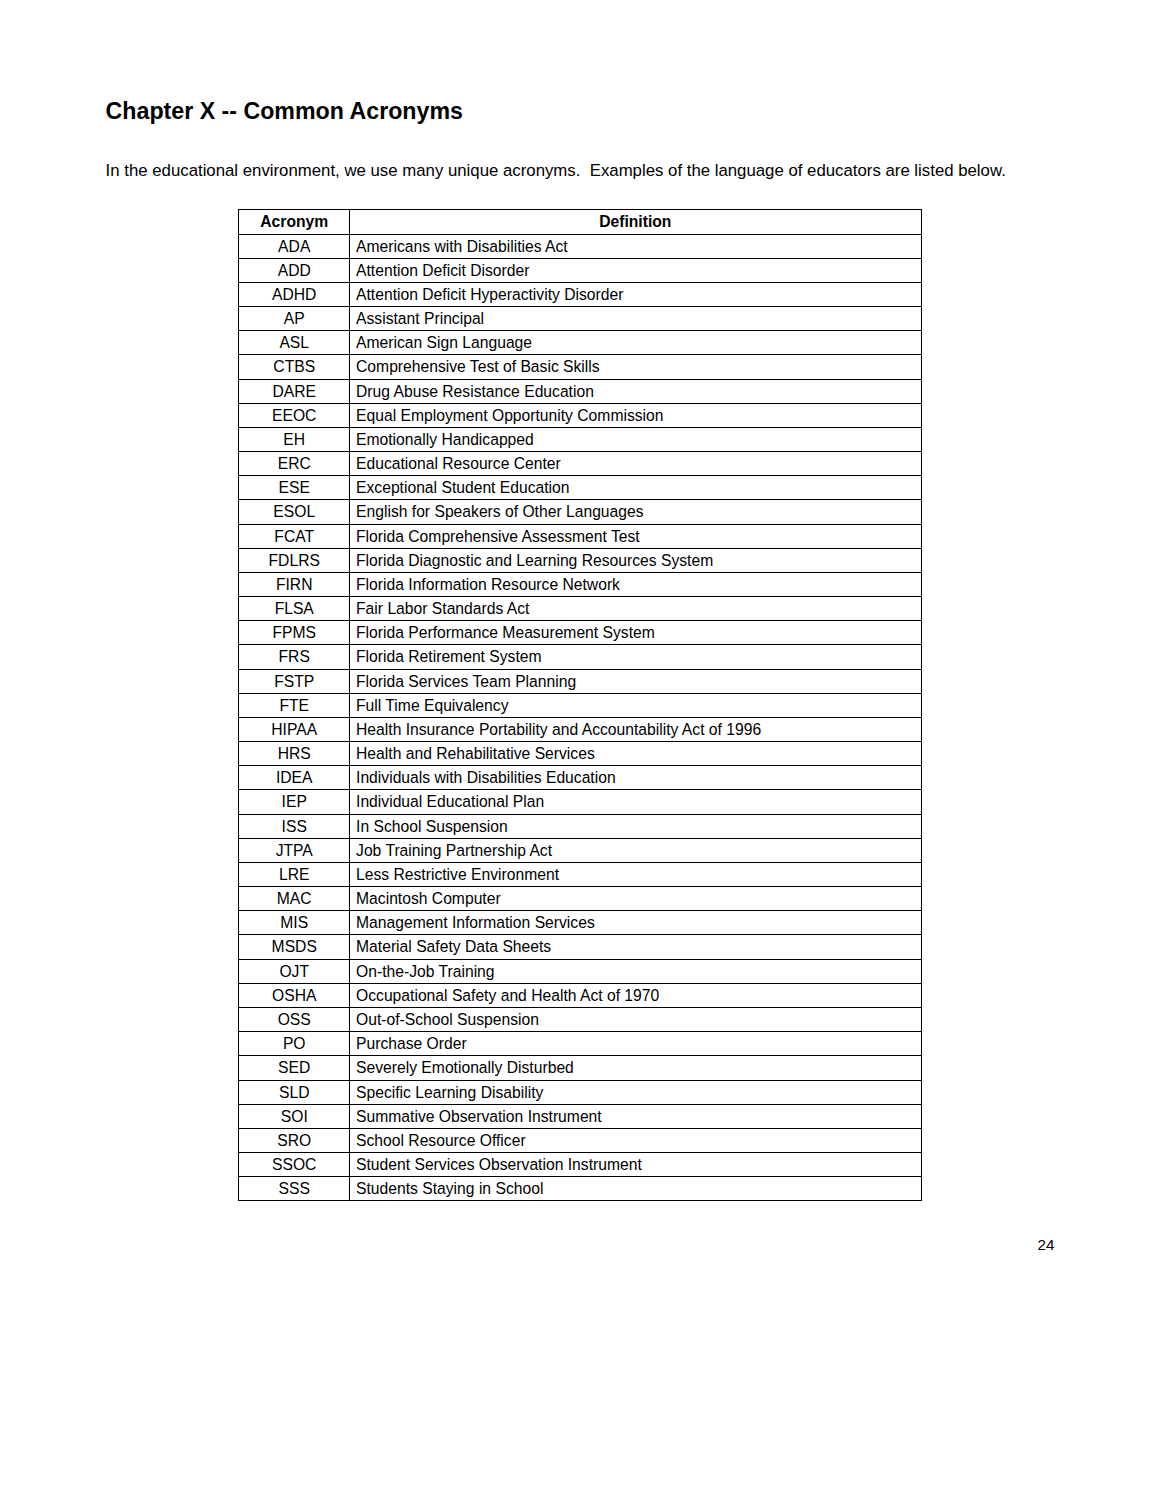Chapter X -- Common Acronyms
In the educational environment, we use many unique acronyms. Examples of the language of educators are listed below.
| Acronym | Definition |
| --- | --- |
| ADA | Americans with Disabilities Act |
| ADD | Attention Deficit Disorder |
| ADHD | Attention Deficit Hyperactivity Disorder |
| AP | Assistant Principal |
| ASL | American Sign Language |
| CTBS | Comprehensive Test of Basic Skills |
| DARE | Drug Abuse Resistance Education |
| EEOC | Equal Employment Opportunity Commission |
| EH | Emotionally Handicapped |
| ERC | Educational Resource Center |
| ESE | Exceptional Student Education |
| ESOL | English for Speakers of Other Languages |
| FCAT | Florida Comprehensive Assessment Test |
| FDLRS | Florida Diagnostic and Learning Resources System |
| FIRN | Florida Information Resource Network |
| FLSA | Fair Labor Standards Act |
| FPMS | Florida Performance Measurement System |
| FRS | Florida Retirement System |
| FSTP | Florida Services Team Planning |
| FTE | Full Time Equivalency |
| HIPAA | Health Insurance Portability and Accountability Act of 1996 |
| HRS | Health and Rehabilitative Services |
| IDEA | Individuals with Disabilities Education |
| IEP | Individual Educational Plan |
| ISS | In School Suspension |
| JTPA | Job Training Partnership Act |
| LRE | Less Restrictive Environment |
| MAC | Macintosh Computer |
| MIS | Management Information Services |
| MSDS | Material Safety Data Sheets |
| OJT | On-the-Job Training |
| OSHA | Occupational Safety and Health Act of 1970 |
| OSS | Out-of-School Suspension |
| PO | Purchase Order |
| SED | Severely Emotionally Disturbed |
| SLD | Specific Learning Disability |
| SOI | Summative Observation Instrument |
| SRO | School Resource Officer |
| SSOC | Student Services Observation Instrument |
| SSS | Students Staying in School |
24